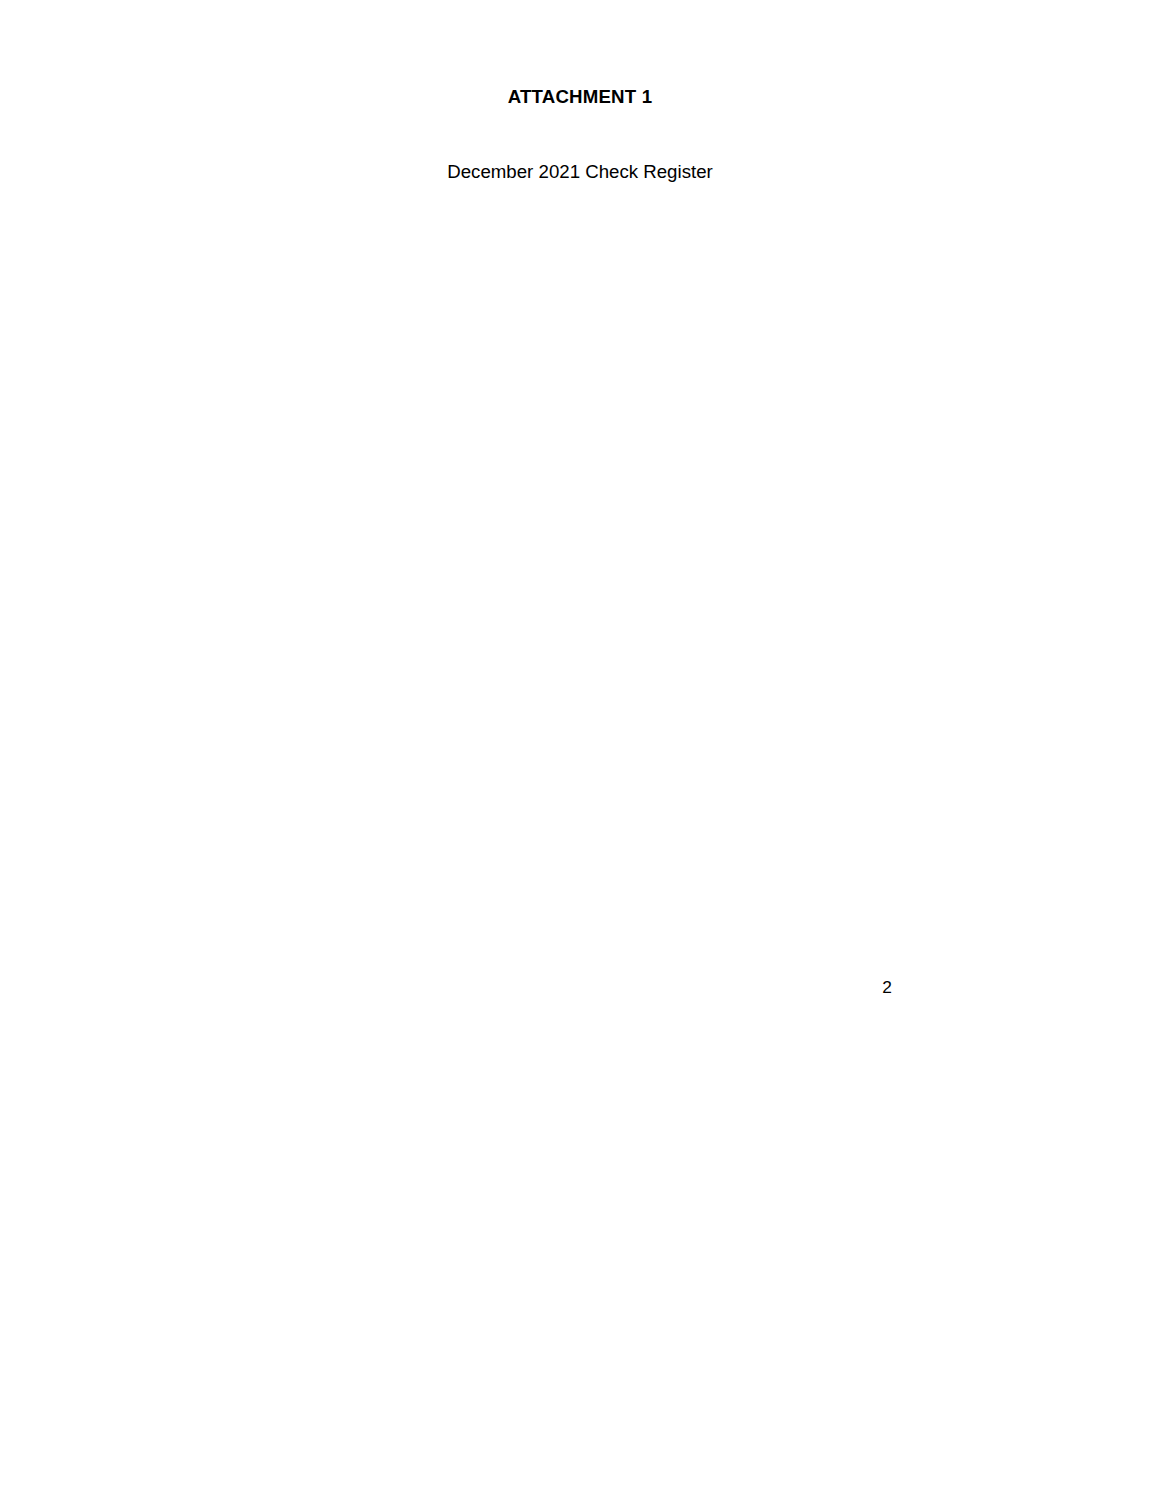ATTACHMENT 1
December 2021 Check Register
2